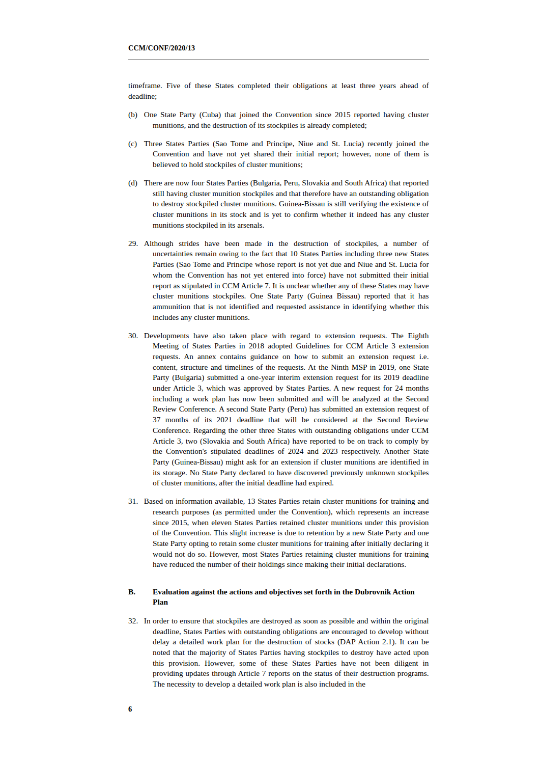CCM/CONF/2020/13
timeframe. Five of these States completed their obligations at least three years ahead of deadline;
(b) One State Party (Cuba) that joined the Convention since 2015 reported having cluster munitions, and the destruction of its stockpiles is already completed;
(c) Three States Parties (Sao Tome and Principe, Niue and St. Lucia) recently joined the Convention and have not yet shared their initial report; however, none of them is believed to hold stockpiles of cluster munitions;
(d) There are now four States Parties (Bulgaria, Peru, Slovakia and South Africa) that reported still having cluster munition stockpiles and that therefore have an outstanding obligation to destroy stockpiled cluster munitions. Guinea-Bissau is still verifying the existence of cluster munitions in its stock and is yet to confirm whether it indeed has any cluster munitions stockpiled in its arsenals.
29. Although strides have been made in the destruction of stockpiles, a number of uncertainties remain owing to the fact that 10 States Parties including three new States Parties (Sao Tome and Principe whose report is not yet due and Niue and St. Lucia for whom the Convention has not yet entered into force) have not submitted their initial report as stipulated in CCM Article 7. It is unclear whether any of these States may have cluster munitions stockpiles. One State Party (Guinea Bissau) reported that it has ammunition that is not identified and requested assistance in identifying whether this includes any cluster munitions.
30. Developments have also taken place with regard to extension requests. The Eighth Meeting of States Parties in 2018 adopted Guidelines for CCM Article 3 extension requests. An annex contains guidance on how to submit an extension request i.e. content, structure and timelines of the requests. At the Ninth MSP in 2019, one State Party (Bulgaria) submitted a one-year interim extension request for its 2019 deadline under Article 3, which was approved by States Parties. A new request for 24 months including a work plan has now been submitted and will be analyzed at the Second Review Conference. A second State Party (Peru) has submitted an extension request of 37 months of its 2021 deadline that will be considered at the Second Review Conference. Regarding the other three States with outstanding obligations under CCM Article 3, two (Slovakia and South Africa) have reported to be on track to comply by the Convention's stipulated deadlines of 2024 and 2023 respectively. Another State Party (Guinea-Bissau) might ask for an extension if cluster munitions are identified in its storage. No State Party declared to have discovered previously unknown stockpiles of cluster munitions, after the initial deadline had expired.
31. Based on information available, 13 States Parties retain cluster munitions for training and research purposes (as permitted under the Convention), which represents an increase since 2015, when eleven States Parties retained cluster munitions under this provision of the Convention. This slight increase is due to retention by a new State Party and one State Party opting to retain some cluster munitions for training after initially declaring it would not do so. However, most States Parties retaining cluster munitions for training have reduced the number of their holdings since making their initial declarations.
B. Evaluation against the actions and objectives set forth in the Dubrovnik Action Plan
32. In order to ensure that stockpiles are destroyed as soon as possible and within the original deadline, States Parties with outstanding obligations are encouraged to develop without delay a detailed work plan for the destruction of stocks (DAP Action 2.1). It can be noted that the majority of States Parties having stockpiles to destroy have acted upon this provision. However, some of these States Parties have not been diligent in providing updates through Article 7 reports on the status of their destruction programs. The necessity to develop a detailed work plan is also included in the
6